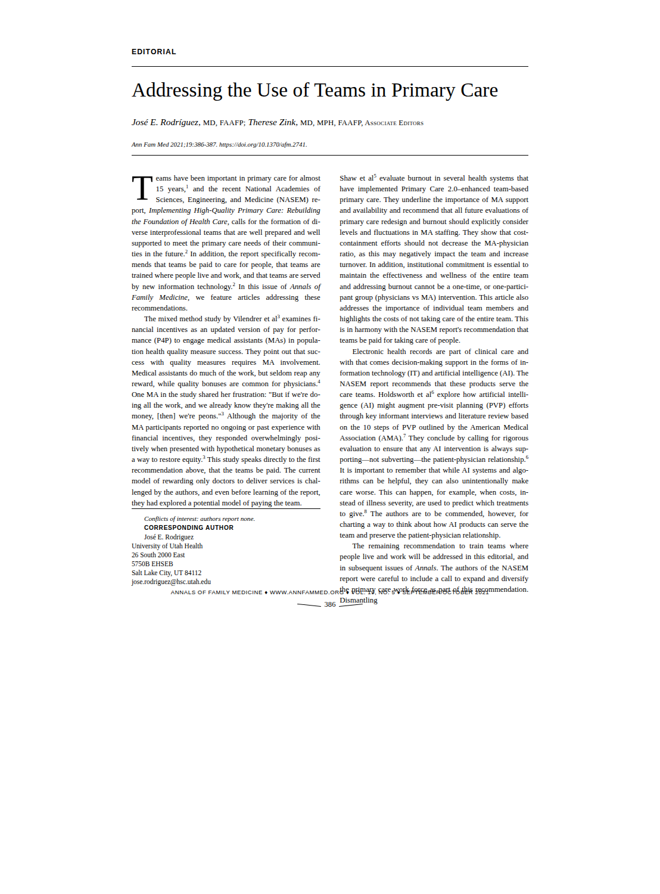EDITORIAL
Addressing the Use of Teams in Primary Care
José E. Rodríguez, MD, FAAFP; Therese Zink, MD, MPH, FAAFP, Associate Editors
Ann Fam Med 2021;19:386-387. https://doi.org/10.1370/afm.2741.
Teams have been important in primary care for almost 15 years,1 and the recent National Academies of Sciences, Engineering, and Medicine (NASEM) report, Implementing High-Quality Primary Care: Rebuilding the Foundation of Health Care, calls for the formation of diverse interprofessional teams that are well prepared and well supported to meet the primary care needs of their communities in the future.2 In addition, the report specifically recommends that teams be paid to care for people, that teams are trained where people live and work, and that teams are served by new information technology.2 In this issue of Annals of Family Medicine, we feature articles addressing these recommendations.
The mixed method study by Vilendrer et al3 examines financial incentives as an updated version of pay for performance (P4P) to engage medical assistants (MAs) in population health quality measure success. They point out that success with quality measures requires MA involvement. Medical assistants do much of the work, but seldom reap any reward, while quality bonuses are common for physicians.4 One MA in the study shared her frustration: "But if we're doing all the work, and we already know they're making all the money, [then] we're peons."3 Although the majority of the MA participants reported no ongoing or past experience with financial incentives, they responded overwhelmingly positively when presented with hypothetical monetary bonuses as a way to restore equity.3 This study speaks directly to the first recommendation above, that the teams be paid. The current model of rewarding only doctors to deliver services is challenged by the authors, and even before learning of the report, they had explored a potential model of paying the team.
Conflicts of interest: authors report none.
CORRESPONDING AUTHOR
José E. Rodriguez
University of Utah Health
26 South 2000 East
5750B EHSEB
Salt Lake City, UT 84112
jose.rodriguez@hsc.utah.edu
Shaw et al5 evaluate burnout in several health systems that have implemented Primary Care 2.0–enhanced team-based primary care. They underline the importance of MA support and availability and recommend that all future evaluations of primary care redesign and burnout should explicitly consider levels and fluctuations in MA staffing. They show that cost-containment efforts should not decrease the MA-physician ratio, as this may negatively impact the team and increase turnover. In addition, institutional commitment is essential to maintain the effectiveness and wellness of the entire team and addressing burnout cannot be a one-time, or one-participant group (physicians vs MA) intervention. This article also addresses the importance of individual team members and highlights the costs of not taking care of the entire team. This is in harmony with the NASEM report's recommendation that teams be paid for taking care of people.
Electronic health records are part of clinical care and with that comes decision-making support in the forms of information technology (IT) and artificial intelligence (AI). The NASEM report recommends that these products serve the care teams. Holdsworth et al6 explore how artificial intelligence (AI) might augment pre-visit planning (PVP) efforts through key informant interviews and literature review based on the 10 steps of PVP outlined by the American Medical Association (AMA).7 They conclude by calling for rigorous evaluation to ensure that any AI intervention is always supporting—not subverting—the patient-physician relationship.6 It is important to remember that while AI systems and algorithms can be helpful, they can also unintentionally make care worse. This can happen, for example, when costs, instead of illness severity, are used to predict which treatments to give.8 The authors are to be commended, however, for charting a way to think about how AI products can serve the team and preserve the patient-physician relationship.
The remaining recommendation to train teams where people live and work will be addressed in this editorial, and in subsequent issues of Annals. The authors of the NASEM report were careful to include a call to expand and diversify the primary care work force as part of this recommendation. Dismantling
ANNALS OF FAMILY MEDICINE ♦ WWW.ANNFAMMED.ORG ♦ VOL. 19, NO. 5 ♦ SEPTEMBER/OCTOBER 2021
386